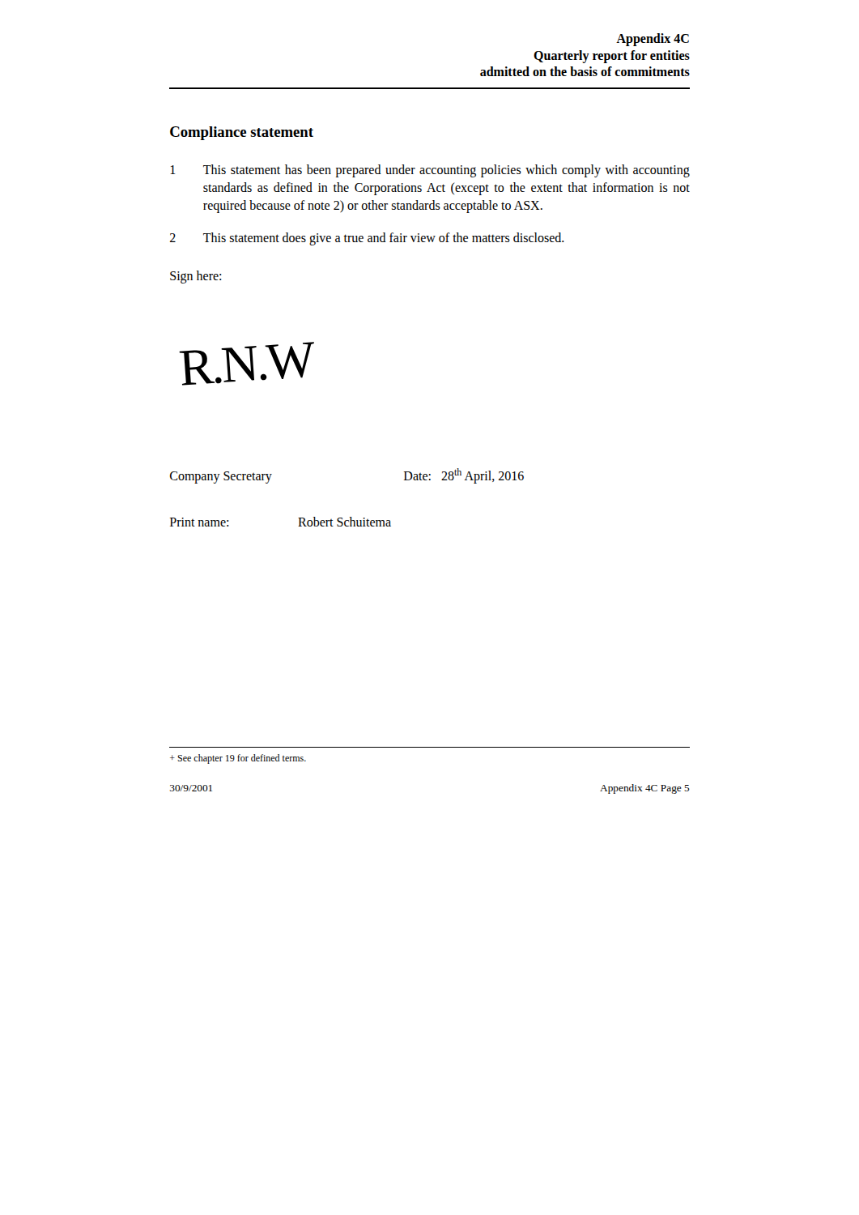Appendix 4C Quarterly report for entities admitted on the basis of commitments
Compliance statement
This statement has been prepared under accounting policies which comply with accounting standards as defined in the Corporations Act (except to the extent that information is not required because of note 2) or other standards acceptable to ASX.
This statement does give a true and fair view of the matters disclosed.
Sign here:
R.N.W
| Company Secretary | Date: 28 th April, 2016 |
Print name: Robert Schuitema
+ See chapter 19 for defined terms.
30/9/2001 Appendix 4C Page 5